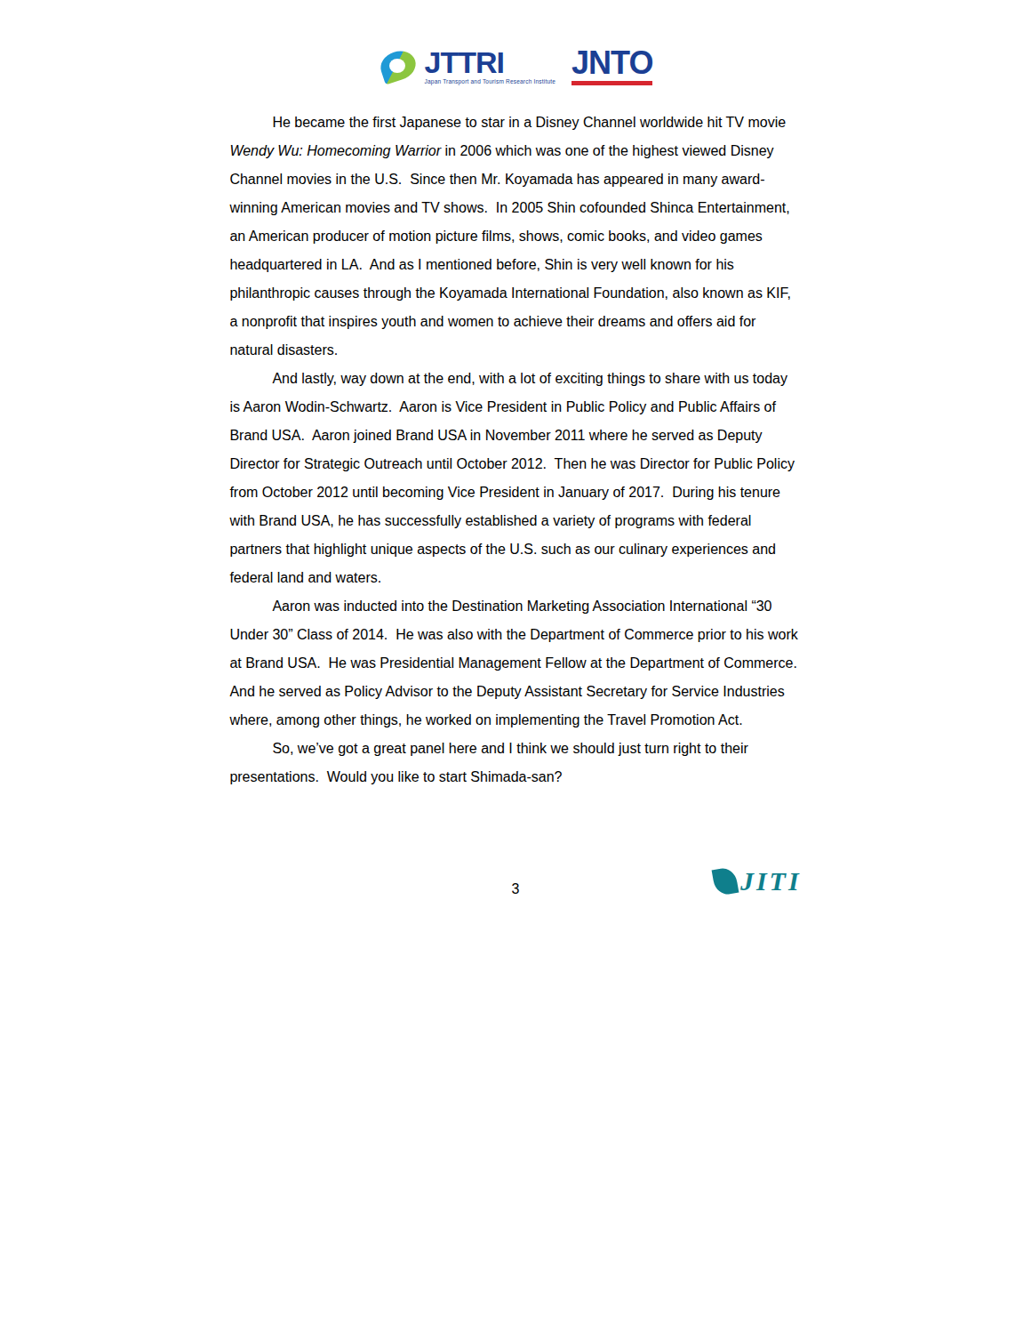JTTRI Japan Transport and Tourism Research Institute
JNTO
He became the first Japanese to star in a Disney Channel worldwide hit TV movie Wendy Wu: Homecoming Warrior in 2006 which was one of the highest viewed Disney Channel movies in the U.S. Since then Mr. Koyamada has appeared in many award-winning American movies and TV shows. In 2005 Shin cofounded Shinca Entertainment, an American producer of motion picture films, shows, comic books, and video games headquartered in LA. And as I mentioned before, Shin is very well known for his philanthropic causes through the Koyamada International Foundation, also known as KIF, a nonprofit that inspires youth and women to achieve their dreams and offers aid for natural disasters.
And lastly, way down at the end, with a lot of exciting things to share with us today is Aaron Wodin-Schwartz. Aaron is Vice President in Public Policy and Public Affairs of Brand USA. Aaron joined Brand USA in November 2011 where he served as Deputy Director for Strategic Outreach until October 2012. Then he was Director for Public Policy from October 2012 until becoming Vice President in January of 2017. During his tenure with Brand USA, he has successfully established a variety of programs with federal partners that highlight unique aspects of the U.S. such as our culinary experiences and federal land and waters.
Aaron was inducted into the Destination Marketing Association International “30 Under 30” Class of 2014. He was also with the Department of Commerce prior to his work at Brand USA. He was Presidential Management Fellow at the Department of Commerce. And he served as Policy Advisor to the Deputy Assistant Secretary for Service Industries where, among other things, he worked on implementing the Travel Promotion Act.
So, we’ve got a great panel here and I think we should just turn right to their presentations. Would you like to start Shimada-san?
3
JITI